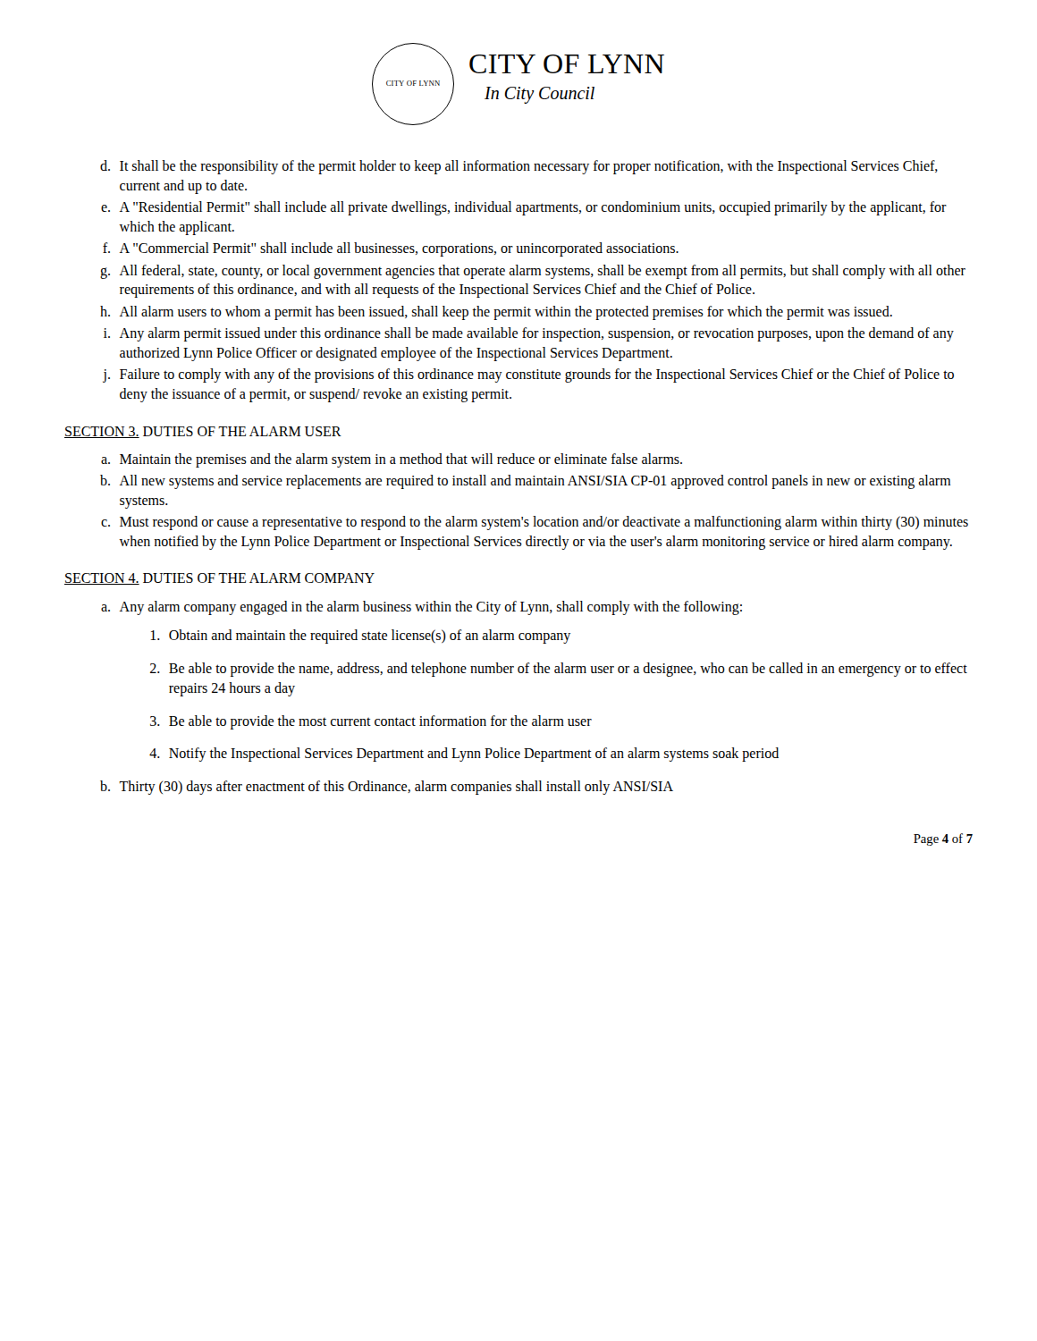CITY OF LYNN
CITY OF LYNN
In City Council
It shall be the responsibility of the permit holder to keep all information necessary for proper notification, with the Inspectional Services Chief, current and up to date.
A "Residential Permit" shall include all private dwellings, individual apartments, or condominium units, occupied primarily by the applicant, for which the applicant.
A "Commercial Permit" shall include all businesses, corporations, or unincorporated associations.
All federal, state, county, or local government agencies that operate alarm systems, shall be exempt from all permits, but shall comply with all other requirements of this ordinance, and with all requests of the Inspectional Services Chief and the Chief of Police.
All alarm users to whom a permit has been issued, shall keep the permit within the protected premises for which the permit was issued.
Any alarm permit issued under this ordinance shall be made available for inspection, suspension, or revocation purposes, upon the demand of any authorized Lynn Police Officer or designated employee of the Inspectional Services Department.
Failure to comply with any of the provisions of this ordinance may constitute grounds for the Inspectional Services Chief or the Chief of Police to deny the issuance of a permit, or suspend/ revoke an existing permit.
SECTION 3. DUTIES OF THE ALARM USER
Maintain the premises and the alarm system in a method that will reduce or eliminate false alarms.
All new systems and service replacements are required to install and maintain ANSI/SIA CP-01 approved control panels in new or existing alarm systems.
Must respond or cause a representative to respond to the alarm system's location and/or deactivate a malfunctioning alarm within thirty (30) minutes when notified by the Lynn Police Department or Inspectional Services directly or via the user's alarm monitoring service or hired alarm company.
SECTION 4. DUTIES OF THE ALARM COMPANY
Any alarm company engaged in the alarm business within the City of Lynn, shall comply with the following:
Obtain and maintain the required state license(s) of an alarm company
Be able to provide the name, address, and telephone number of the alarm user or a designee, who can be called in an emergency or to effect repairs 24 hours a day
Be able to provide the most current contact information for the alarm user
Notify the Inspectional Services Department and Lynn Police Department of an alarm systems soak period
Thirty (30) days after enactment of this Ordinance, alarm companies shall install only ANSI/SIA
Page 4 of 7